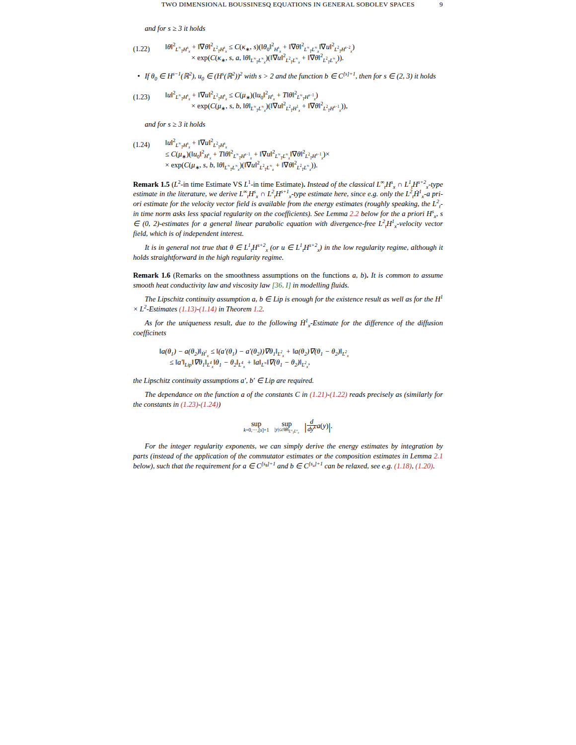TWO DIMENSIONAL BOUSSINESQ EQUATIONS IN GENERAL SOBOLEV SPACES 9
and for s ≥ 3 it holds
(1.22)
‖θ‖2L∞THsx + ‖∇θ‖2L2THsx ≤ C(κ∗, s)(‖θ0‖2Hsx + ‖∇θ‖2L∞TL∞x‖∇u‖2L2THs−2x) × exp(C(κ∗, s, a, ‖θ‖L∞TL∞x)(‖∇u‖2L2TL∞x + ‖∇θ‖2L2TL∞x)).
If θ0 ∈ Hs−1(ℝ2), u0 ∈ (Hs(ℝ2))2 with s > 2 and the function b ∈ C[s]+1, then for s ∈ (2, 3) it holds
(1.23)
‖u‖2L∞THsx + ‖∇u‖2L2THsx ≤ C(μ∗)(‖u0‖2Hsx + T‖θ‖2L∞THs−1x) × exp(C(μ∗, s, b, ‖θ‖L∞TL∞x)(‖∇u‖2L2TH1x + ‖∇θ‖2L2THs−1x)),
and for s ≥ 3 it holds
(1.24)
‖u‖2L∞THsx + ‖∇u‖2L2THsx ≤ C(μ∗)(‖u0‖2Hsx + T‖θ‖2L∞THs−1x + ‖∇u‖2L∞TL∞x‖∇θ‖2L2THs−1x)× × exp(C(μ∗, s, b, ‖θ‖L∞TL∞x)(‖∇u‖2L2TL∞x + ‖∇θ‖2L2TL∞x)).
Remark 1.5 (L2-in time Estimate VS L1-in time Estimate). Instead of the classical L∞tHsx ∩ L1tHs+2x-type estimate in the literature, we derive L∞tHsx ∩ L2tHs+1x-type estimate here, since e.g. only the L2tḢ1x-a priori estimate for the velocity vector field is available from the energy estimates (roughly speaking, the L2t-in time norm asks less spacial regularity on the coefficients). See Lemma 2.2 below for the a priori Hsx, s ∈ (0, 2)-estimates for a general linear parabolic equation with divergence-free L2tH1x-velocity vector field, which is of independent interest.
It is in general not true that θ ∈ L1tHs+2x (or u ∈ L1tHs+2x) in the low regularity regime, although it holds straightforward in the high regularity regime.
Remark 1.6 (Remarks on the smoothness assumptions on the functions a, b). It is common to assume smooth heat conductivity law and viscosity law [36, I] in modelling fluids.
The Lipschitz continuity assumption a, b ∈ Lip is enough for the existence result as well as for the H1 × L2-Estimates (1.13)-(1.14) in Theorem 1.2.
As for the uniqueness result, due to the following Ḣ1x-Estimate for the difference of the diffusion coefficinets
‖a(θ1) − a(θ2)‖Ḣ1x ≤ ‖(a′(θ1) − a′(θ2))∇θ1‖L2x + ‖a(θ2)∇(θ1 − θ2)‖L2x ≤ ‖a′‖Lip‖∇θ1‖L4x‖θ1 − θ2‖L4x + ‖a‖L∞‖∇(θ1 − θ2)‖L2x,
the Lipschitz continuity assumptions a′, b′ ∈ Lip are required.
The dependance on the function a of the constants C in (1.21)-(1.22) reads precisely as (similarly for the constants in (1.23)-(1.24))
sup k=0,⋯,[s]+1 sup |y|≤c‖θ‖L∞TL∞x |ddyk a(y)|.
For the integer regularity exponents, we can simply derive the energy estimates by integration by parts (instead of the application of the commutator estimates or the composition estimates in Lemma 2.1 below), such that the requirement for a ∈ C[sθ]+1 and b ∈ C[su]+1 can be relaxed, see e.g. (1.18), (1.20).